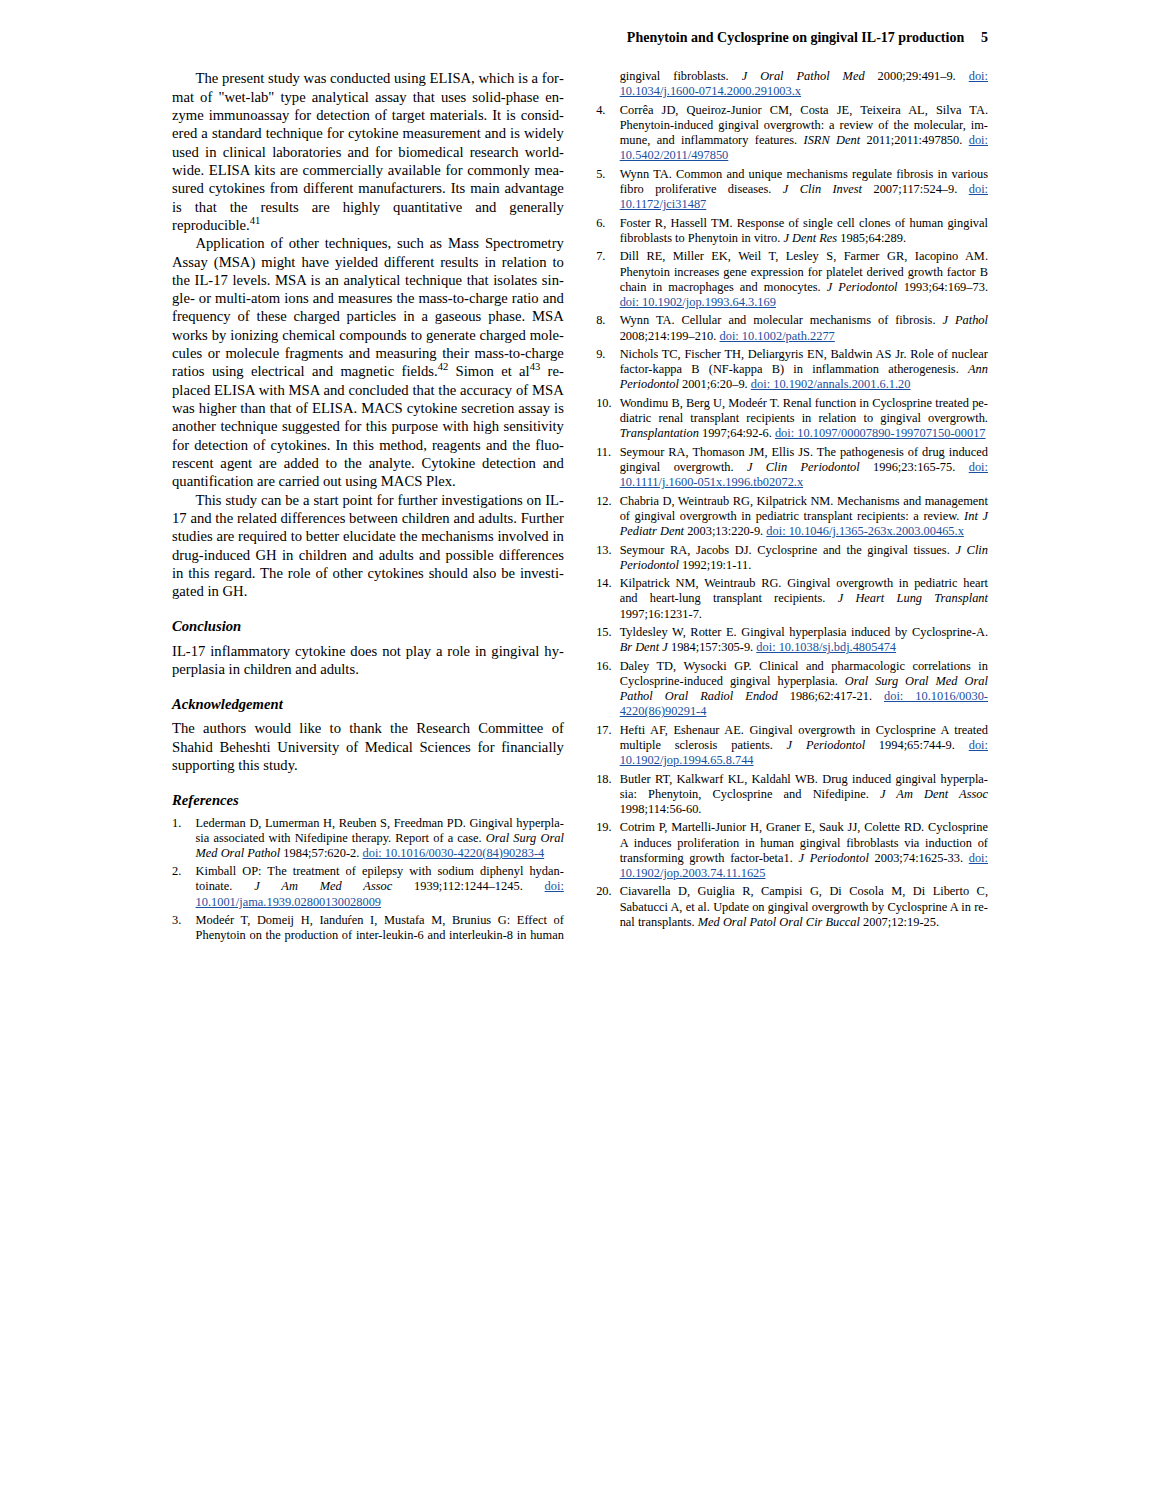Phenytoin and Cyclosprine on gingival IL-17 production5
The present study was conducted using ELISA, which is a format of "wet-lab" type analytical assay that uses solid-phase enzyme immunoassay for detection of target materials. It is considered a standard technique for cytokine measurement and is widely used in clinical laboratories and for biomedical research worldwide. ELISA kits are commercially available for commonly measured cytokines from different manufacturers. Its main advantage is that the results are highly quantitative and generally reproducible.41
Application of other techniques, such as Mass Spectrometry Assay (MSA) might have yielded different results in relation to the IL-17 levels. MSA is an analytical technique that isolates single- or multi-atom ions and measures the mass-to-charge ratio and frequency of these charged particles in a gaseous phase. MSA works by ionizing chemical compounds to generate charged molecules or molecule fragments and measuring their mass-to-charge ratios using electrical and magnetic fields.42 Simon et al43 replaced ELISA with MSA and concluded that the accuracy of MSA was higher than that of ELISA. MACS cytokine secretion assay is another technique suggested for this purpose with high sensitivity for detection of cytokines. In this method, reagents and the fluorescent agent are added to the analyte. Cytokine detection and quantification are carried out using MACS Plex.
This study can be a start point for further investigations on IL-17 and the related differences between children and adults. Further studies are required to better elucidate the mechanisms involved in drug-induced GH in children and adults and possible differences in this regard. The role of other cytokines should also be investigated in GH.
Conclusion
IL-17 inflammatory cytokine does not play a role in gingival hyperplasia in children and adults.
Acknowledgement
The authors would like to thank the Research Committee of Shahid Beheshti University of Medical Sciences for financially supporting this study.
References
Lederman D, Lumerman H, Reuben S, Freedman PD. Gingival hyperplasia associated with Nifedipine therapy. Report of a case. Oral Surg Oral Med Oral Pathol 1984;57:620-2. doi: 10.1016/0030-4220(84)90283-4
Kimball OP: The treatment of epilepsy with sodium diphenyl hydantoinate. J Am Med Assoc 1939;112:1244–1245. doi: 10.1001/jama.1939.02800130028009
Modeér T, Domeij H, Ianduŕen I, Mustafa M, Brunius G: Effect of Phenytoin on the production of inter-leukin-6 and interleukin-8 in human gingival fibroblasts. J Oral Pathol Med 2000;29:491–9. doi: 10.1034/j.1600-0714.2000.291003.x
Corrêa JD, Queiroz-Junior CM, Costa JE, Teixeira AL, Silva TA. Phenytoin-induced gingival overgrowth: a review of the molecular, immune, and inflammatory features. ISRN Dent 2011;2011:497850. doi: 10.5402/2011/497850
Wynn TA. Common and unique mechanisms regulate fibrosis in various fibro proliferative diseases. J Clin Invest 2007;117:524–9. doi: 10.1172/jci31487
Foster R, Hassell TM. Response of single cell clones of human gingival fibroblasts to Phenytoin in vitro. J Dent Res 1985;64:289.
Dill RE, Miller EK, Weil T, Lesley S, Farmer GR, Iacopino AM. Phenytoin increases gene expression for platelet derived growth factor B chain in macrophages and monocytes. J Periodontol 1993;64:169–73. doi: 10.1902/jop.1993.64.3.169
Wynn TA. Cellular and molecular mechanisms of fibrosis. J Pathol 2008;214:199–210. doi: 10.1002/path.2277
Nichols TC, Fischer TH, Deliargyris EN, Baldwin AS Jr. Role of nuclear factor-kappa B (NF-kappa B) in inflammation atherogenesis. Ann Periodontol 2001;6:20–9. doi: 10.1902/annals.2001.6.1.20
Wondimu B, Berg U, Modeér T. Renal function in Cyclosprine treated pediatric renal transplant recipients in relation to gingival overgrowth. Transplantation 1997;64:92-6. doi: 10.1097/00007890-199707150-00017
Seymour RA, Thomason JM, Ellis JS. The pathogenesis of drug induced gingival overgrowth. J Clin Periodontol 1996;23:165-75. doi: 10.1111/j.1600-051x.1996.tb02072.x
Chabria D, Weintraub RG, Kilpatrick NM. Mechanisms and management of gingival overgrowth in pediatric transplant recipients: a review. Int J Pediatr Dent 2003;13:220-9. doi: 10.1046/j.1365-263x.2003.00465.x
Seymour RA, Jacobs DJ. Cyclosprine and the gingival tissues. J Clin Periodontol 1992;19:1-11.
Kilpatrick NM, Weintraub RG. Gingival overgrowth in pediatric heart and heart-lung transplant recipients. J Heart Lung Transplant 1997;16:1231-7.
Tyldesley W, Rotter E. Gingival hyperplasia induced by Cyclosprine-A. Br Dent J 1984;157:305-9. doi: 10.1038/sj.bdj.4805474
Daley TD, Wysocki GP. Clinical and pharmacologic correlations in Cyclosprine-induced gingival hyperplasia. Oral Surg Oral Med Oral Pathol Oral Radiol Endod 1986;62:417-21. doi: 10.1016/0030-4220(86)90291-4
Hefti AF, Eshenaur AE. Gingival overgrowth in Cyclosprine A treated multiple sclerosis patients. J Periodontol 1994;65:744-9. doi: 10.1902/jop.1994.65.8.744
Butler RT, Kalkwarf KL, Kaldahl WB. Drug induced gingival hyperplasia: Phenytoin, Cyclosprine and Nifedipine. J Am Dent Assoc 1998;114:56-60.
Cotrim P, Martelli-Junior H, Graner E, Sauk JJ, Colette RD. Cyclosprine A induces proliferation in human gingival fibroblasts via induction of transforming growth factor-beta1. J Periodontol 2003;74:1625-33. doi: 10.1902/jop.2003.74.11.1625
Ciavarella D, Guiglia R, Campisi G, Di Cosola M, Di Liberto C, Sabatucci A, et al. Update on gingival overgrowth by Cyclosprine A in renal transplants. Med Oral Patol Oral Cir Buccal 2007;12:19-25.